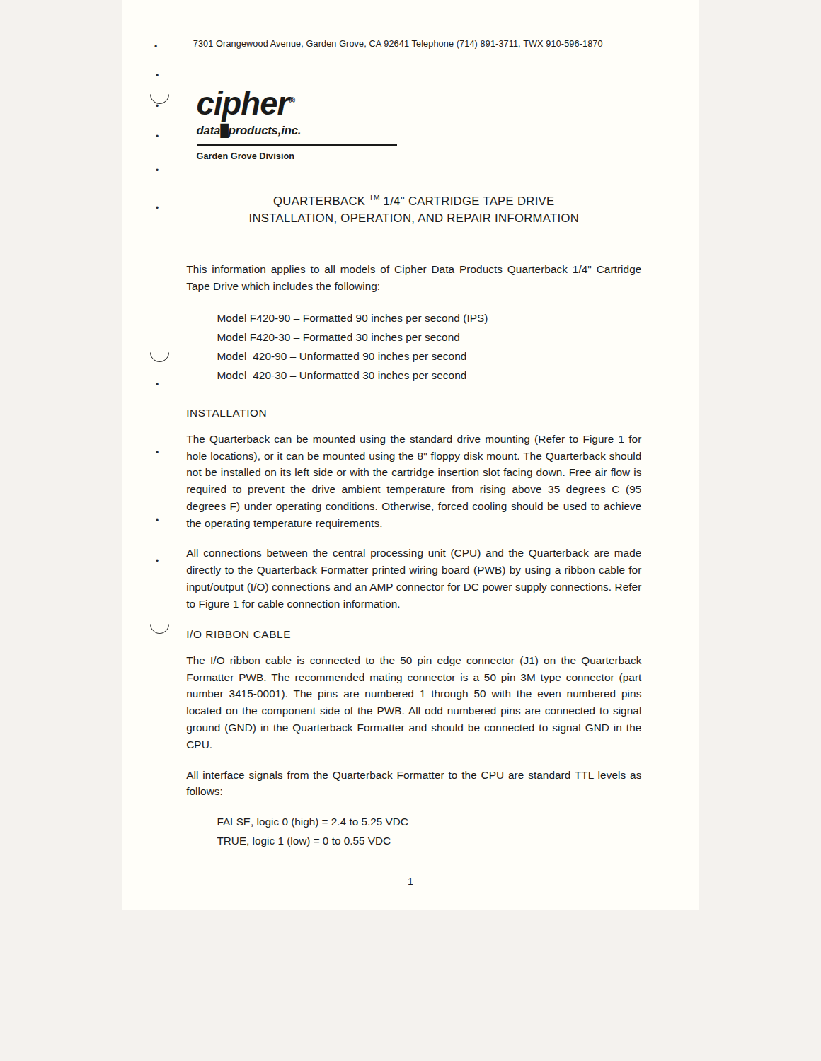• • • • • • • • • •
7301 Orangewood Avenue, Garden Grove, CA 92641 Telephone (714) 891-3711, TWX 910-596-1870
cipher® data█products,inc.
Garden Grove Division
Quarterback TM 1/4" Cartridge Tape Drive
Installation, Operation, and Repair Information
This information applies to all models of Cipher Data Products Quarterback 1/4" Cartridge Tape Drive which includes the following:
Model F420-90 – Formatted 90 inches per second (IPS)
Model F420-30 – Formatted 30 inches per second
Model 420-90 – Unformatted 90 inches per second
Model 420-30 – Unformatted 30 inches per second
Installation
The Quarterback can be mounted using the standard drive mounting (Refer to Figure 1 for hole locations), or it can be mounted using the 8" floppy disk mount. The Quarterback should not be installed on its left side or with the cartridge insertion slot facing down. Free air flow is required to prevent the drive ambient temperature from rising above 35 degrees C (95 degrees F) under operating conditions. Otherwise, forced cooling should be used to achieve the operating temperature requirements.
All connections between the central processing unit (CPU) and the Quarterback are made directly to the Quarterback Formatter printed wiring board (PWB) by using a ribbon cable for input/output (I/O) connections and an AMP connector for DC power supply connections. Refer to Figure 1 for cable connection information.
I/O Ribbon Cable
The I/O ribbon cable is connected to the 50 pin edge connector (J1) on the Quarterback Formatter PWB. The recommended mating connector is a 50 pin 3M type connector (part number 3415-0001). The pins are numbered 1 through 50 with the even numbered pins located on the component side of the PWB. All odd numbered pins are connected to signal ground (GND) in the Quarterback Formatter and should be connected to signal GND in the CPU.
All interface signals from the Quarterback Formatter to the CPU are standard TTL levels as follows:
FALSE, logic 0 (high) = 2.4 to 5.25 VDC
TRUE, logic 1 (low) = 0 to 0.55 VDC
1